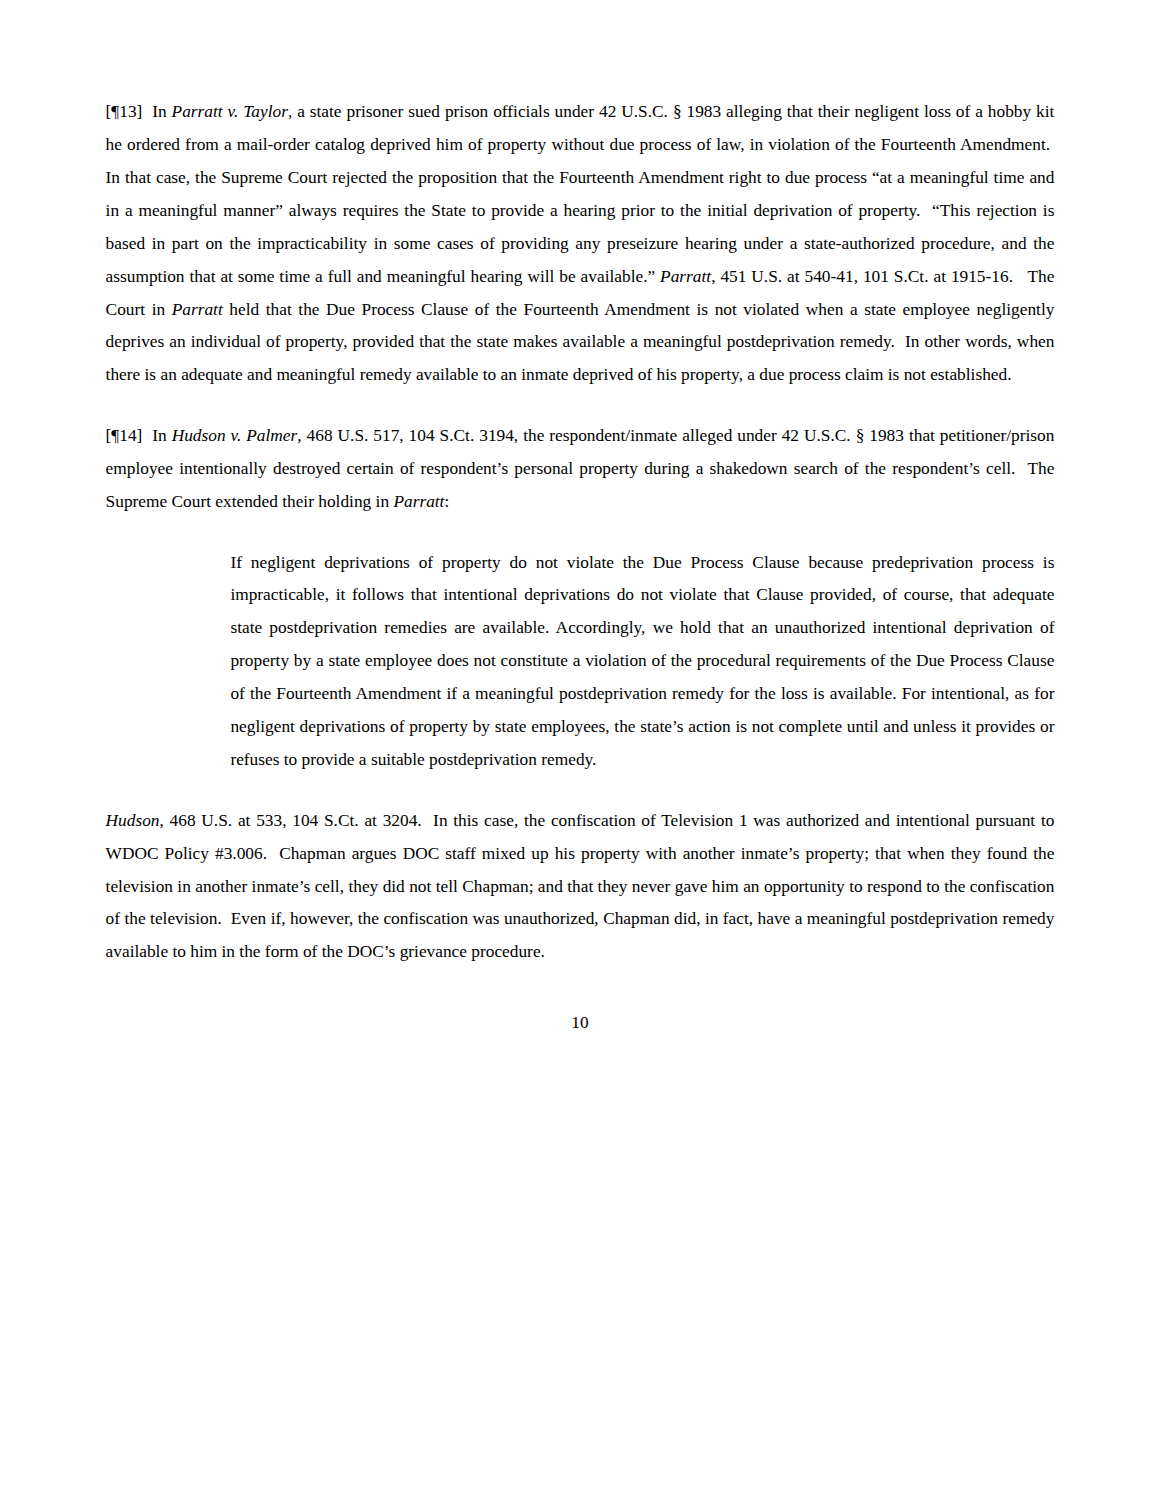[¶13] In Parratt v. Taylor, a state prisoner sued prison officials under 42 U.S.C. § 1983 alleging that their negligent loss of a hobby kit he ordered from a mail-order catalog deprived him of property without due process of law, in violation of the Fourteenth Amendment. In that case, the Supreme Court rejected the proposition that the Fourteenth Amendment right to due process “at a meaningful time and in a meaningful manner” always requires the State to provide a hearing prior to the initial deprivation of property. “This rejection is based in part on the impracticability in some cases of providing any preseizure hearing under a state-authorized procedure, and the assumption that at some time a full and meaningful hearing will be available.” Parratt, 451 U.S. at 540-41, 101 S.Ct. at 1915-16. The Court in Parratt held that the Due Process Clause of the Fourteenth Amendment is not violated when a state employee negligently deprives an individual of property, provided that the state makes available a meaningful postdeprivation remedy. In other words, when there is an adequate and meaningful remedy available to an inmate deprived of his property, a due process claim is not established.
[¶14] In Hudson v. Palmer, 468 U.S. 517, 104 S.Ct. 3194, the respondent/inmate alleged under 42 U.S.C. § 1983 that petitioner/prison employee intentionally destroyed certain of respondent’s personal property during a shakedown search of the respondent’s cell. The Supreme Court extended their holding in Parratt:
If negligent deprivations of property do not violate the Due Process Clause because predeprivation process is impracticable, it follows that intentional deprivations do not violate that Clause provided, of course, that adequate state postdeprivation remedies are available. Accordingly, we hold that an unauthorized intentional deprivation of property by a state employee does not constitute a violation of the procedural requirements of the Due Process Clause of the Fourteenth Amendment if a meaningful postdeprivation remedy for the loss is available. For intentional, as for negligent deprivations of property by state employees, the state’s action is not complete until and unless it provides or refuses to provide a suitable postdeprivation remedy.
Hudson, 468 U.S. at 533, 104 S.Ct. at 3204. In this case, the confiscation of Television 1 was authorized and intentional pursuant to WDOC Policy #3.006. Chapman argues DOC staff mixed up his property with another inmate’s property; that when they found the television in another inmate’s cell, they did not tell Chapman; and that they never gave him an opportunity to respond to the confiscation of the television. Even if, however, the confiscation was unauthorized, Chapman did, in fact, have a meaningful postdeprivation remedy available to him in the form of the DOC’s grievance procedure.
10